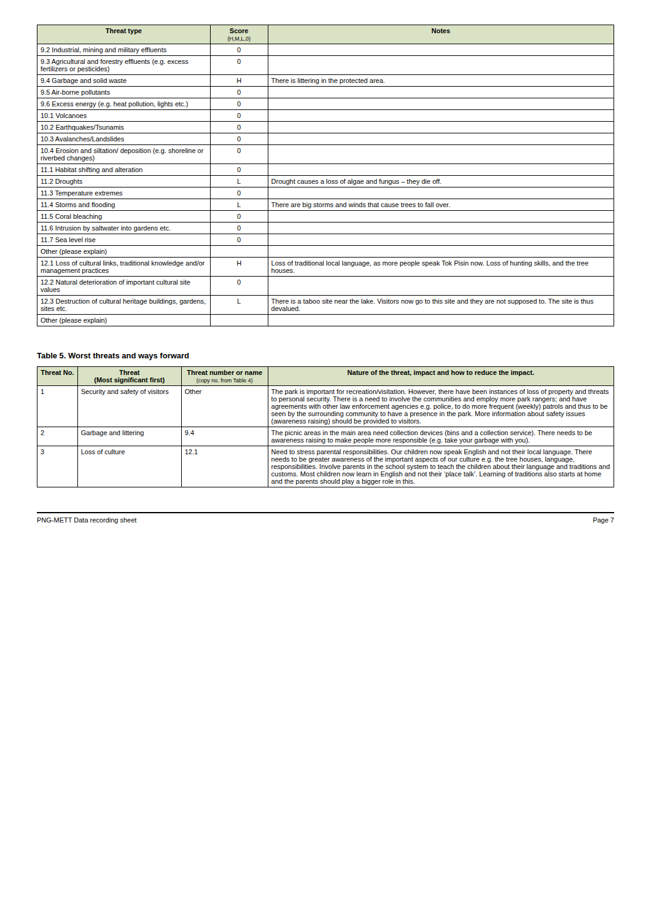| Threat type | Score (H,M,L,0) | Notes |
| --- | --- | --- |
| 9.2 Industrial, mining and military effluents | 0 | |
| 9.3 Agricultural and forestry effluents (e.g. excess fertilizers or pesticides) | 0 | |
| 9.4 Garbage and solid waste | H | There is littering in the protected area. |
| 9.5 Air-borne pollutants | 0 | |
| 9.6 Excess energy (e.g. heat pollution, lights etc.) | 0 | |
| 10.1 Volcanoes | 0 | |
| 10.2 Earthquakes/Tsunamis | 0 | |
| 10.3 Avalanches/Landslides | 0 | |
| 10.4 Erosion and siltation/ deposition (e.g. shoreline or riverbed changes) | 0 | |
| 11.1 Habitat shifting and alteration | 0 | |
| 11.2 Droughts | L | Drought causes a loss of algae and fungus – they die off. |
| 11.3 Temperature extremes | 0 | |
| 11.4 Storms and flooding | L | There are big storms and winds that cause trees to fall over. |
| 11.5 Coral bleaching | 0 | |
| 11.6 Intrusion by saltwater into gardens etc. | 0 | |
| 11.7 Sea level rise | 0 | |
| Other (please explain) | | |
| 12.1 Loss of cultural links, traditional knowledge and/or management practices | H | Loss of traditional local language, as more people speak Tok Pisin now. Loss of hunting skills, and the tree houses. |
| 12.2 Natural deterioration of important cultural site values | 0 | |
| 12.3 Destruction of cultural heritage buildings, gardens, sites etc. | L | There is a taboo site near the lake. Visitors now go to this site and they are not supposed to. The site is thus devalued. |
| Other (please explain) | | |
Table 5. Worst threats and ways forward
| Threat No. | Threat (Most significant first) | Threat number or name (copy no. from Table 4) | Nature of the threat, impact and how to reduce the impact. |
| --- | --- | --- | --- |
| 1 | Security and safety of visitors | Other | The park is important for recreation/visitation. However, there have been instances of loss of property and threats to personal security. There is a need to involve the communities and employ more park rangers; and have agreements with other law enforcement agencies e.g. police, to do more frequent (weekly) patrols and thus to be seen by the surrounding community to have a presence in the park. More information about safety issues (awareness raising) should be provided to visitors. |
| 2 | Garbage and littering | 9.4 | The picnic areas in the main area need collection devices (bins and a collection service). There needs to be awareness raising to make people more responsible (e.g. take your garbage with you). |
| 3 | Loss of culture | 12.1 | Need to stress parental responsibilities. Our children now speak English and not their local language. There needs to be greater awareness of the important aspects of our culture e.g. the tree houses, language, responsibilities. Involve parents in the school system to teach the children about their language and traditions and customs. Most children now learn in English and not their ‘place talk’. Learning of traditions also starts at home and the parents should play a bigger role in this. |
PNG-METT Data recording sheet Page 7